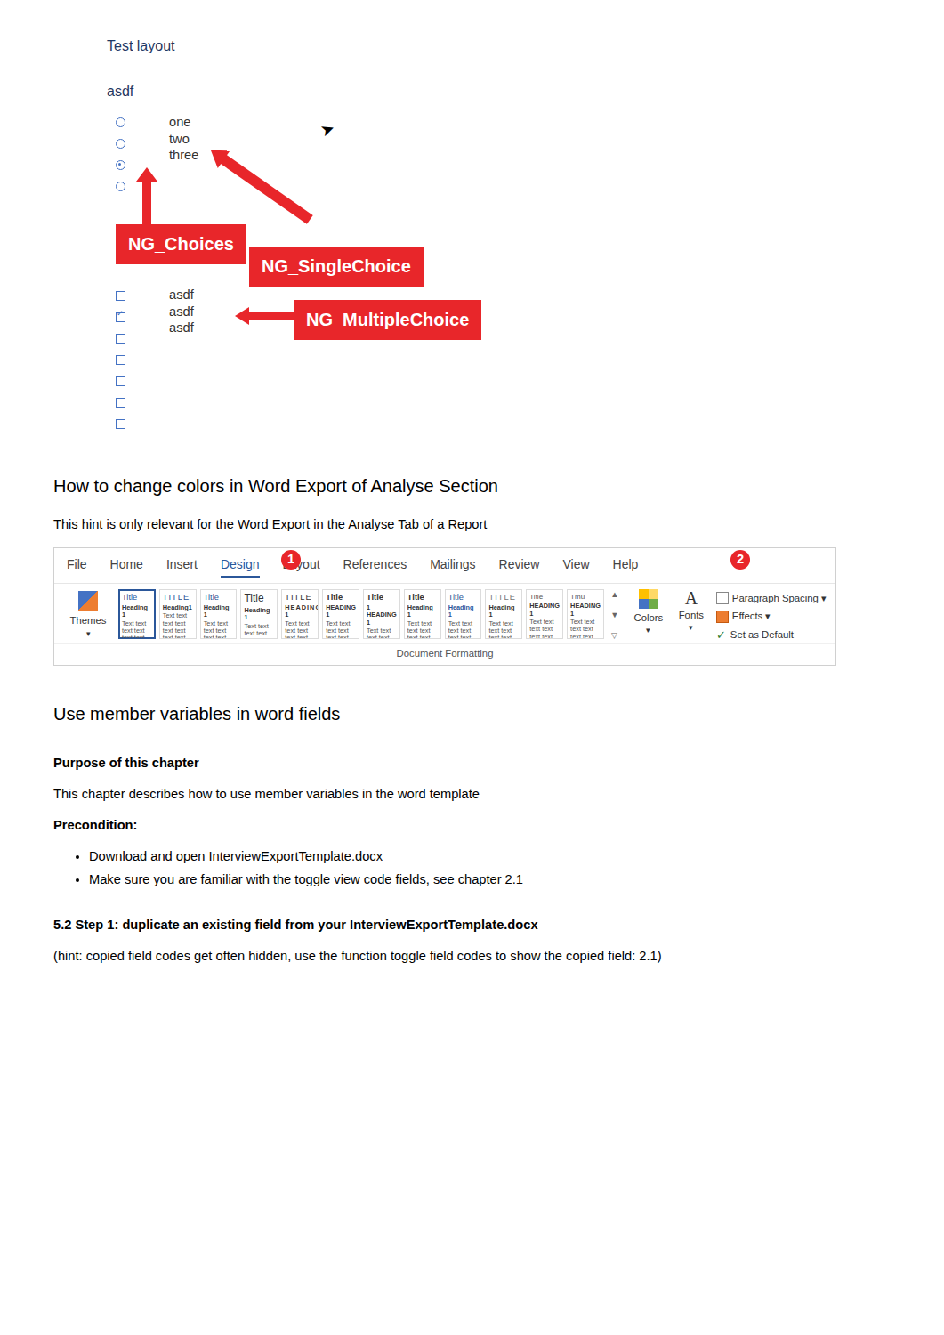Test layout
asdf
one
two
three
➤
NG_Choices
NG_SingleChoice
asdf
asdf
asdf
NG_MultipleChoice
How to change colors in Word Export of Analyse Section
This hint is only relevant for the Word Export in the Analyse Tab of a Report
1
2
File Home Insert Design Layout References Mailings Review View Help
Themes
▾
Title
Heading 1
Text text text text text text text text text text text text text text.
TITLE
Heading1
Text text text text text text text text text text text.
Title
Heading 1
Text text text text text text text text text text text text.
Title
Heading 1
Text text text text text text text text text text.
TITLE
HEADING 1
Text text text text text text text text text text.
Title
HEADING 1
Text text text text text text text text text text text text.
Title
1 HEADING 1
Text text text text text text text text text text text.
Title
Heading 1
Text text text text text text text text text text text text.
Title
Heading 1
Text text text text text text text text text text text.
TITLE
Heading 1
Text text text text text text text text text text.
Title
HEADING 1
Text text text text text text text text text text text text text.
Tmu
HEADING 1
Text text text text text text text text text.
▲
▼
▽
Colors
▾
A
Fonts
▾
Paragraph Spacing ▾
Effects ▾
✓Set as Default
Document Formatting
Use member variables in word fields
Purpose of this chapter
This chapter describes how to use member variables in the word template
Precondition:
Download and open InterviewExportTemplate.docx
Make sure you are familiar with the toggle view code fields, see chapter 2.1
5.2 Step 1: duplicate an existing field from your InterviewExportTemplate.docx
(hint: copied field codes get often hidden, use the function toggle field codes to show the copied field: 2.1)